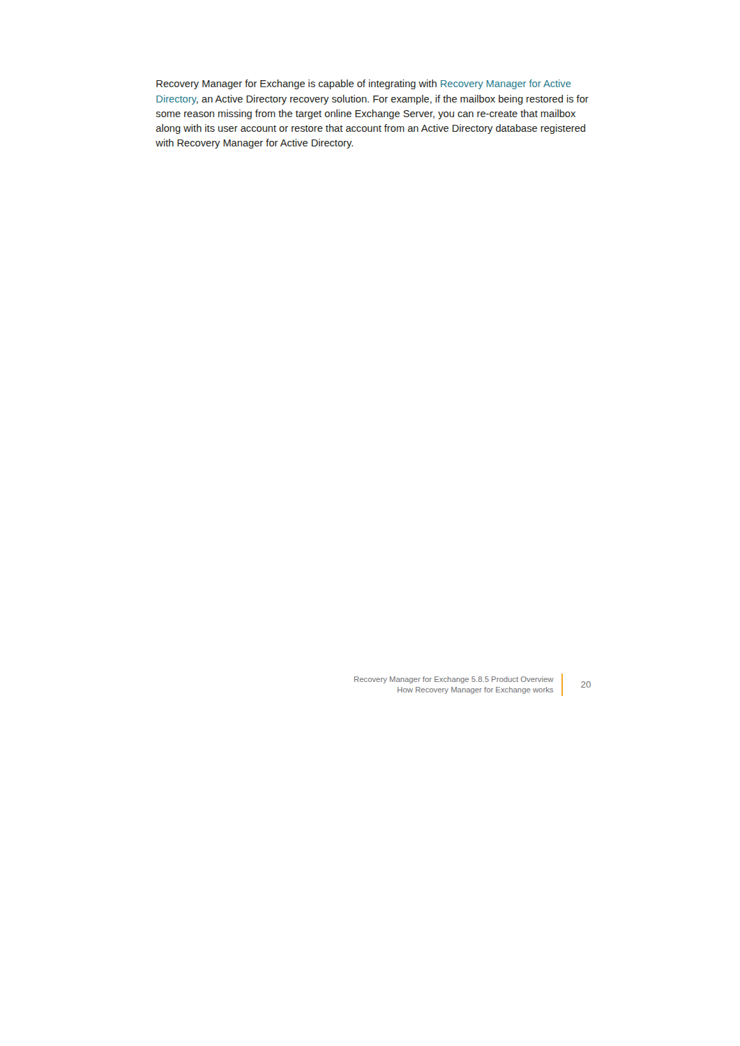Recovery Manager for Exchange is capable of integrating with Recovery Manager for Active Directory, an Active Directory recovery solution. For example, if the mailbox being restored is for some reason missing from the target online Exchange Server, you can re-create that mailbox along with its user account or restore that account from an Active Directory database registered with Recovery Manager for Active Directory.
Recovery Manager for Exchange 5.8.5 Product Overview
How Recovery Manager for Exchange works
20